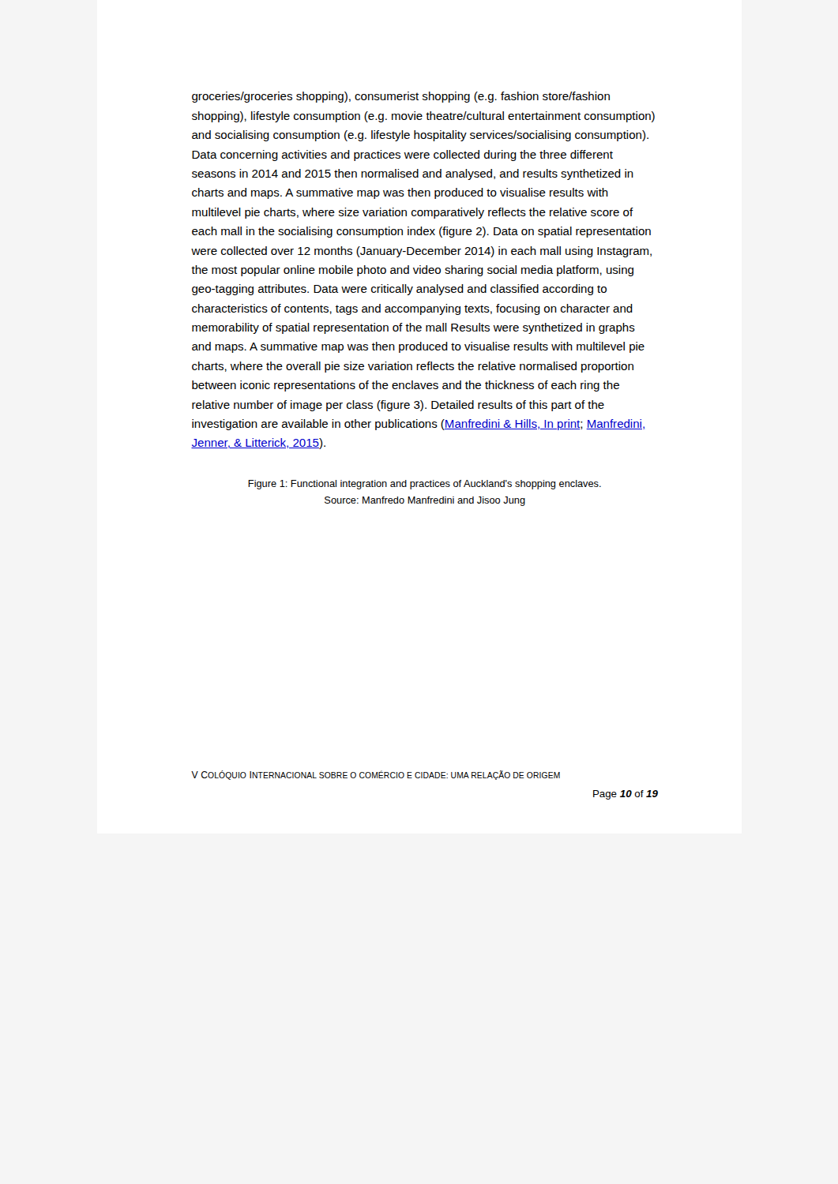groceries/groceries shopping), consumerist shopping (e.g. fashion store/fashion shopping), lifestyle consumption (e.g. movie theatre/cultural entertainment consumption) and socialising consumption (e.g. lifestyle hospitality services/socialising consumption). Data concerning activities and practices were collected during the three different seasons in 2014 and 2015 then normalised and analysed, and results synthetized in charts and maps. A summative map was then produced to visualise results with multilevel pie charts, where size variation comparatively reflects the relative score of each mall in the socialising consumption index (figure 2). Data on spatial representation were collected over 12 months (January-December 2014) in each mall using Instagram, the most popular online mobile photo and video sharing social media platform, using geo-tagging attributes. Data were critically analysed and classified according to characteristics of contents, tags and accompanying texts, focusing on character and memorability of spatial representation of the mall Results were synthetized in graphs and maps. A summative map was then produced to visualise results with multilevel pie charts, where the overall pie size variation reflects the relative normalised proportion between iconic representations of the enclaves and the thickness of each ring the relative number of image per class (figure 3). Detailed results of this part of the investigation are available in other publications (Manfredini & Hills, In print; Manfredini, Jenner, & Litterick, 2015).
Figure 1: Functional integration and practices of Auckland's shopping enclaves. Source: Manfredo Manfredini and Jisoo Jung
V COLÓQUIO INTERNACIONAL SOBRE O COMÉRCIO E CIDADE: UMA RELAÇÃO DE ORIGEM
Page 10 of 19